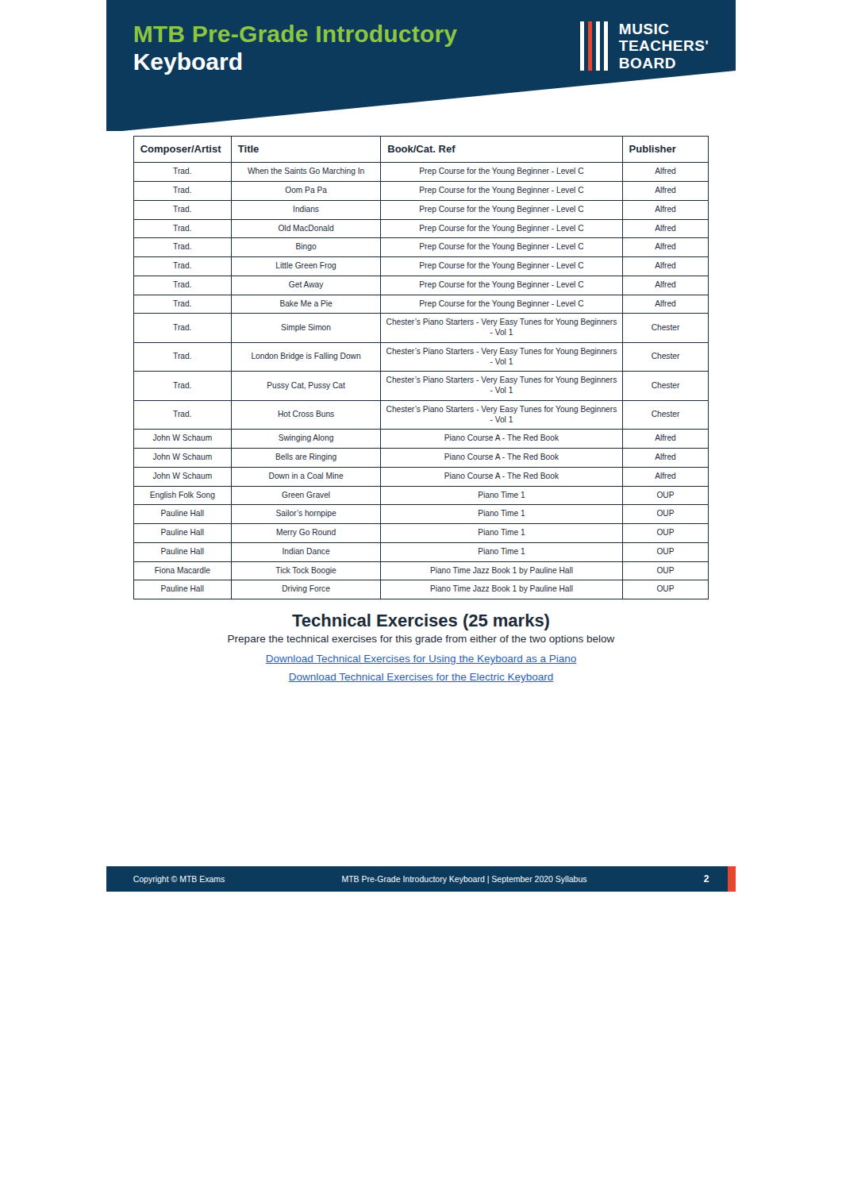MTB Pre-Grade Introductory
Keyboard
Music
Teachers'
Board
| Composer/Artist | Title | Book/Cat. Ref | Publisher |
| --- | --- | --- | --- |
| Trad. | When the Saints Go Marching In | Prep Course for the Young Beginner - Level C | Alfred |
| Trad. | Oom Pa Pa | Prep Course for the Young Beginner - Level C | Alfred |
| Trad. | Indians | Prep Course for the Young Beginner - Level C | Alfred |
| Trad. | Old MacDonald | Prep Course for the Young Beginner - Level C | Alfred |
| Trad. | Bingo | Prep Course for the Young Beginner - Level C | Alfred |
| Trad. | Little Green Frog | Prep Course for the Young Beginner - Level C | Alfred |
| Trad. | Get Away | Prep Course for the Young Beginner - Level C | Alfred |
| Trad. | Bake Me a Pie | Prep Course for the Young Beginner - Level C | Alfred |
| Trad. | Simple Simon | Chester’s Piano Starters - Very Easy Tunes for Young Beginners - Vol 1 | Chester |
| Trad. | London Bridge is Falling Down | Chester’s Piano Starters - Very Easy Tunes for Young Beginners - Vol 1 | Chester |
| Trad. | Pussy Cat, Pussy Cat | Chester’s Piano Starters - Very Easy Tunes for Young Beginners - Vol 1 | Chester |
| Trad. | Hot Cross Buns | Chester’s Piano Starters - Very Easy Tunes for Young Beginners - Vol 1 | Chester |
| John W Schaum | Swinging Along | Piano Course A - The Red Book | Alfred |
| John W Schaum | Bells are Ringing | Piano Course A - The Red Book | Alfred |
| John W Schaum | Down in a Coal Mine | Piano Course A - The Red Book | Alfred |
| English Folk Song | Green Gravel | Piano Time 1 | OUP |
| Pauline Hall | Sailor’s hornpipe | Piano Time 1 | OUP |
| Pauline Hall | Merry Go Round | Piano Time 1 | OUP |
| Pauline Hall | Indian Dance | Piano Time 1 | OUP |
| Fiona Macardle | Tick Tock Boogie | Piano Time Jazz Book 1 by Pauline Hall | OUP |
| Pauline Hall | Driving Force | Piano Time Jazz Book 1 by Pauline Hall | OUP |
Technical Exercises (25 marks)
Prepare the technical exercises for this grade from either of the two options below
Download Technical Exercises for Using the Keyboard as a Piano Download Technical Exercises for the Electric Keyboard
Copyright © MTB Exams
MTB Pre-Grade Introductory Keyboard | September 2020 Syllabus
2